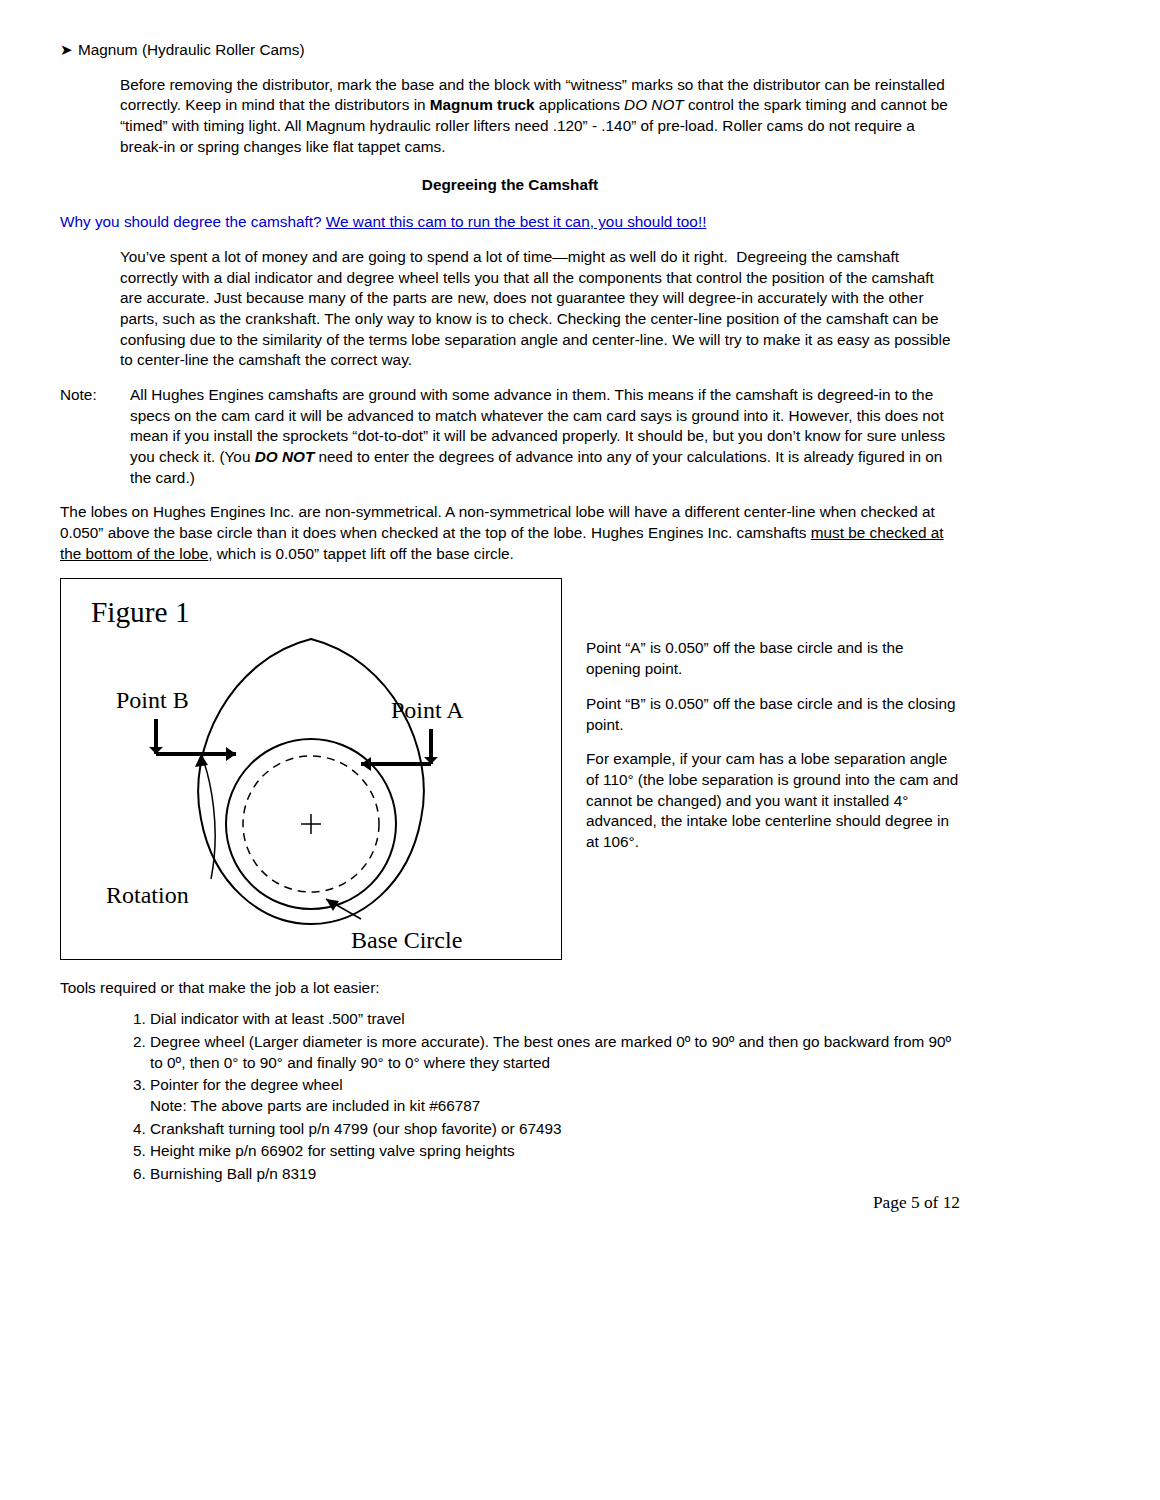Magnum (Hydraulic Roller Cams)
Before removing the distributor, mark the base and the block with “witness” marks so that the distributor can be reinstalled correctly. Keep in mind that the distributors in Magnum truck applications DO NOT control the spark timing and cannot be “timed” with timing light. All Magnum hydraulic roller lifters need .120” - .140” of pre-load. Roller cams do not require a break-in or spring changes like flat tappet cams.
Degreeing the Camshaft
Why you should degree the camshaft? We want this cam to run the best it can, you should too!!
You’ve spent a lot of money and are going to spend a lot of time—might as well do it right. Degreeing the camshaft correctly with a dial indicator and degree wheel tells you that all the components that control the position of the camshaft are accurate. Just because many of the parts are new, does not guarantee they will degree-in accurately with the other parts, such as the crankshaft. The only way to know is to check. Checking the center-line position of the camshaft can be confusing due to the similarity of the terms lobe separation angle and center-line. We will try to make it as easy as possible to center-line the camshaft the correct way.
Note:
All Hughes Engines camshafts are ground with some advance in them. This means if the camshaft is degreed-in to the specs on the cam card it will be advanced to match whatever the cam card says is ground into it. However, this does not mean if you install the sprockets “dot-to-dot” it will be advanced properly. It should be, but you don’t know for sure unless you check it. (You DO NOT need to enter the degrees of advance into any of your calculations. It is already figured in on the card.)
The lobes on Hughes Engines Inc. are non-symmetrical. A non-symmetrical lobe will have a different center-line when checked at 0.050” above the base circle than it does when checked at the top of the lobe. Hughes Engines Inc. camshafts must be checked at the bottom of the lobe, which is 0.050” tappet lift off the base circle.
Figure 1
Point B
Point A
Rotation
Base Circle
Point “A” is 0.050” off the base circle and is the opening point.
Point “B” is 0.050” off the base circle and is the closing point.
For example, if your cam has a lobe separation angle of 110° (the lobe separation is ground into the cam and cannot be changed) and you want it installed 4° advanced, the intake lobe centerline should degree in at 106°.
Tools required or that make the job a lot easier:
Dial indicator with at least .500” travel
Degree wheel (Larger diameter is more accurate). The best ones are marked 0º to 90º and then go backward from 90º to 0º, then 0° to 90° and finally 90° to 0° where they started
Pointer for the degree wheel Note: The above parts are included in kit #66787
Crankshaft turning tool p/n 4799 (our shop favorite) or 67493
Height mike p/n 66902 for setting valve spring heights
Burnishing Ball p/n 8319
Page 5 of 12